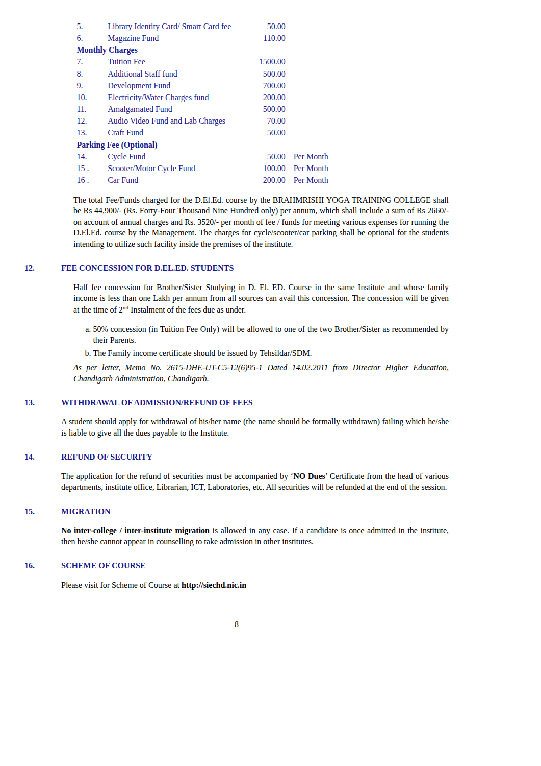| 5. | Library Identity Card/ Smart Card fee | 50.00 | |
| 6. | Magazine Fund | 110.00 | |
| Monthly Charges |
| 7. | Tuition Fee | 1500.00 | |
| 8. | Additional Staff fund | 500.00 | |
| 9. | Development Fund | 700.00 | |
| 10. | Electricity/Water Charges fund | 200.00 | |
| 11. | Amalgamated Fund | 500.00 | |
| 12. | Audio Video Fund and Lab Charges | 70.00 | |
| 13. | Craft Fund | 50.00 | |
| Parking Fee (Optional) |
| 14. | Cycle Fund | 50.00 | Per Month |
| 15 . | Scooter/Motor Cycle Fund | 100.00 | Per Month |
| 16 . | Car Fund | 200.00 | Per Month |
The total Fee/Funds charged for the D.El.Ed. course by the BRAHMRISHI YOGA TRAINING COLLEGE shall be Rs 44,900/- (Rs. Forty-Four Thousand Nine Hundred only) per annum, which shall include a sum of Rs 2660/- on account of annual charges and Rs. 3520/- per month of fee / funds for meeting various expenses for running the D.El.Ed. course by the Management. The charges for cycle/scooter/car parking shall be optional for the students intending to utilize such facility inside the premises of the institute.
12. Fee Concession for D.El.Ed. Students
Half fee concession for Brother/Sister Studying in D. El. ED. Course in the same Institute and whose family income is less than one Lakh per annum from all sources can avail this concession. The concession will be given at the time of 2nd Instalment of the fees due as under.
50% concession (in Tuition Fee Only) will be allowed to one of the two Brother/Sister as recommended by their Parents.
The Family income certificate should be issued by Tehsildar/SDM.
As per letter, Memo No. 2615-DHE-UT-C5-12(6)95-1 Dated 14.02.2011 from Director Higher Education, Chandigarh Administration, Chandigarh.
13. Withdrawal of Admission/Refund of Fees
A student should apply for withdrawal of his/her name (the name should be formally withdrawn) failing which he/she is liable to give all the dues payable to the Institute.
14. Refund of Security
The application for the refund of securities must be accompanied by ‘NO Dues’ Certificate from the head of various departments, institute office, Librarian, ICT, Laboratories, etc. All securities will be refunded at the end of the session.
15. Migration
No inter-college / inter-institute migration is allowed in any case. If a candidate is once admitted in the institute, then he/she cannot appear in counselling to take admission in other institutes.
16. Scheme of Course
Please visit for Scheme of Course at http://siechd.nic.in
8